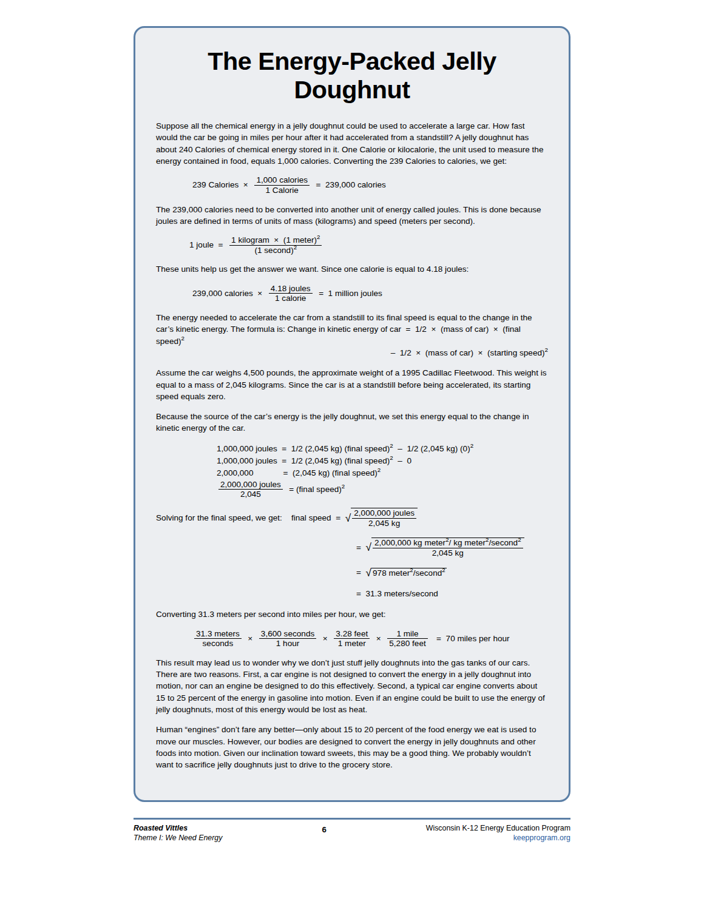The Energy-Packed Jelly Doughnut
Suppose all the chemical energy in a jelly doughnut could be used to accelerate a large car. How fast would the car be going in miles per hour after it had accelerated from a standstill? A jelly doughnut has about 240 Calories of chemical energy stored in it. One Calorie or kilocalorie, the unit used to measure the energy contained in food, equals 1,000 calories. Converting the 239 Calories to calories, we get:
239 Calories × 1,000 calories 1 Calorie = 239,000 calories
The 239,000 calories need to be converted into another unit of energy called joules. This is done because joules are defined in terms of units of mass (kilograms) and speed (meters per second).
1 joule = 1 kilogram × (1 meter)2(1 second)2
These units help us get the answer we want. Since one calorie is equal to 4.18 joules:
239,000 calories × 4.18 joules 1 calorie = 1 million joules
The energy needed to accelerate the car from a standstill to its final speed is equal to the change in the car’s kinetic energy. The formula is: Change in kinetic energy of car = 1/2 × (mass of car) × (final speed)2
– 1/2 × (mass of car) × (starting speed)2
Assume the car weighs 4,500 pounds, the approximate weight of a 1995 Cadillac Fleetwood. This weight is equal to a mass of 2,045 kilograms. Since the car is at a standstill before being accelerated, its starting speed equals zero.
Because the source of the car’s energy is the jelly doughnut, we set this energy equal to the change in kinetic energy of the car.
1,000,000 joules = 1/2 (2,045 kg) (final speed)2 – 1/2 (2,045 kg) (0)2
1,000,000 joules = 1/2 (2,045 kg) (final speed)2 – 0
2,000,000 = (2,045 kg) (final speed)2
2,000,000 joules 2,045 = (final speed)2
Solving for the final speed, we get: final speed = √2,000,000 joules 2,045 kg
= √2,000,000 kg meter2/ kg meter2/second22,045 kg
= √978 meter2/second2
= 31.3 meters/second
Converting 31.3 meters per second into miles per hour, we get:
31.3 meters seconds × 3,600 seconds 1 hour × 3.28 feet 1 meter × 1 mile 5,280 feet = 70 miles per hour
This result may lead us to wonder why we don’t just stuff jelly doughnuts into the gas tanks of our cars. There are two reasons. First, a car engine is not designed to convert the energy in a jelly doughnut into motion, nor can an engine be designed to do this effectively. Second, a typical car engine converts about 15 to 25 percent of the energy in gasoline into motion. Even if an engine could be built to use the energy of jelly doughnuts, most of this energy would be lost as heat.
Human “engines” don’t fare any better—only about 15 to 20 percent of the food energy we eat is used to move our muscles. However, our bodies are designed to convert the energy in jelly doughnuts and other foods into motion. Given our inclination toward sweets, this may be a good thing. We probably wouldn’t want to sacrifice jelly doughnuts just to drive to the grocery store.
Roasted Vittles
Theme I: We Need Energy
6
Wisconsin K-12 Energy Education Program
keepprogram.org